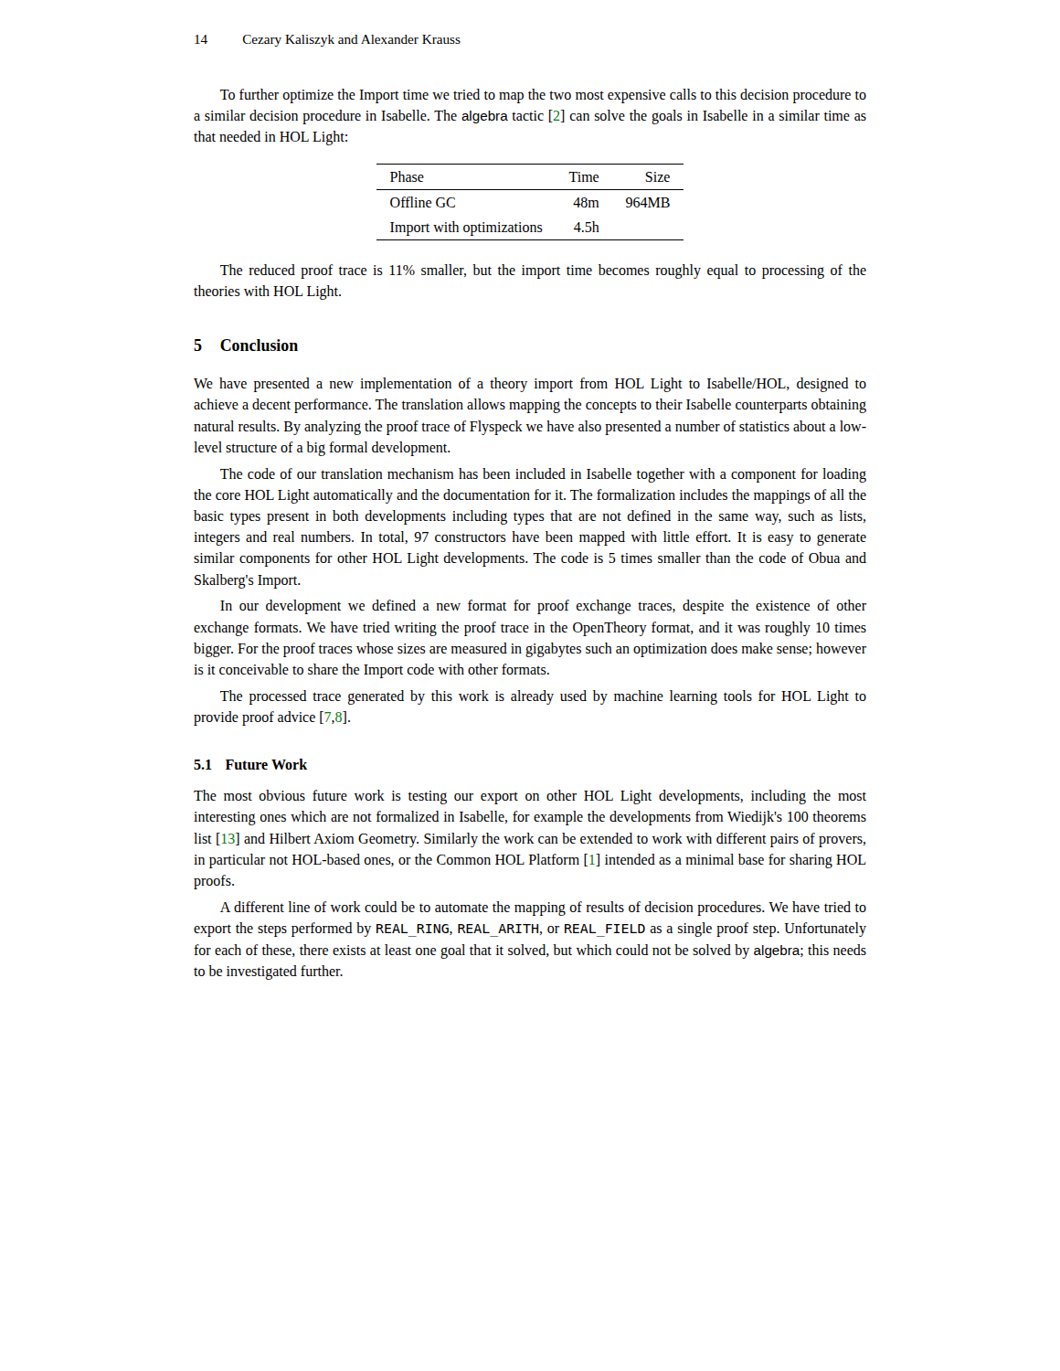14 Cezary Kaliszyk and Alexander Krauss
To further optimize the Import time we tried to map the two most expensive calls to this decision procedure to a similar decision procedure in Isabelle. The algebra tactic [2] can solve the goals in Isabelle in a similar time as that needed in HOL Light:
| Phase | Time | Size |
| --- | --- | --- |
| Offline GC | 48m | 964MB |
| Import with optimizations | 4.5h | |
The reduced proof trace is 11% smaller, but the import time becomes roughly equal to processing of the theories with HOL Light.
5 Conclusion
We have presented a new implementation of a theory import from HOL Light to Isabelle/HOL, designed to achieve a decent performance. The translation allows mapping the concepts to their Isabelle counterparts obtaining natural results. By analyzing the proof trace of Flyspeck we have also presented a number of statistics about a low-level structure of a big formal development.
The code of our translation mechanism has been included in Isabelle together with a component for loading the core HOL Light automatically and the documentation for it. The formalization includes the mappings of all the basic types present in both developments including types that are not defined in the same way, such as lists, integers and real numbers. In total, 97 constructors have been mapped with little effort. It is easy to generate similar components for other HOL Light developments. The code is 5 times smaller than the code of Obua and Skalberg's Import.
In our development we defined a new format for proof exchange traces, despite the existence of other exchange formats. We have tried writing the proof trace in the OpenTheory format, and it was roughly 10 times bigger. For the proof traces whose sizes are measured in gigabytes such an optimization does make sense; however is it conceivable to share the Import code with other formats.
The processed trace generated by this work is already used by machine learning tools for HOL Light to provide proof advice [7,8].
5.1 Future Work
The most obvious future work is testing our export on other HOL Light developments, including the most interesting ones which are not formalized in Isabelle, for example the developments from Wiedijk's 100 theorems list [13] and Hilbert Axiom Geometry. Similarly the work can be extended to work with different pairs of provers, in particular not HOL-based ones, or the Common HOL Platform [1] intended as a minimal base for sharing HOL proofs.
A different line of work could be to automate the mapping of results of decision procedures. We have tried to export the steps performed by REAL_RING, REAL_ARITH, or REAL_FIELD as a single proof step. Unfortunately for each of these, there exists at least one goal that it solved, but which could not be solved by algebra; this needs to be investigated further.